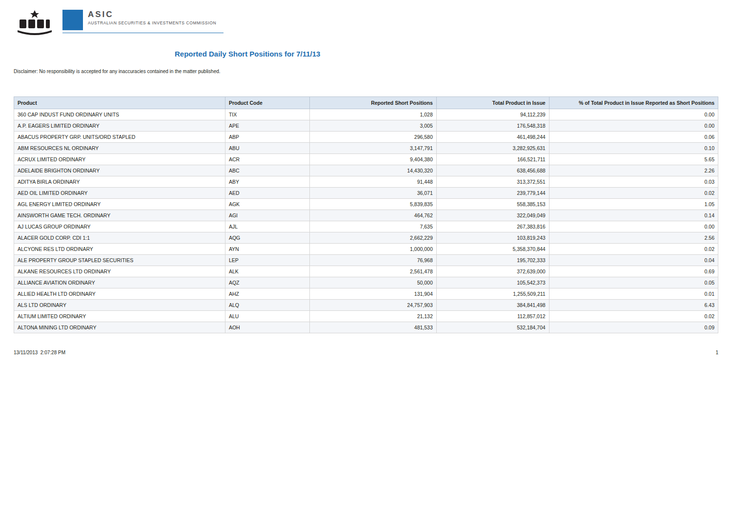ASIC
AUSTRALIAN SECURITIES & INVESTMENTS COMMISSION
Reported Daily Short Positions for 7/11/13
Disclaimer: No responsibility is accepted for any inaccuracies contained in the matter published.
| Product | Product Code | Reported Short Positions | Total Product in Issue | % of Total Product in Issue Reported as Short Positions |
| --- | --- | --- | --- | --- |
| 360 CAP INDUST FUND ORDINARY UNITS | TIX | 1,028 | 94,112,239 | 0.00 |
| A.P. EAGERS LIMITED ORDINARY | APE | 3,005 | 176,548,318 | 0.00 |
| ABACUS PROPERTY GRP. UNITS/ORD STAPLED | ABP | 296,580 | 461,498,244 | 0.06 |
| ABM RESOURCES NL ORDINARY | ABU | 3,147,791 | 3,282,925,631 | 0.10 |
| ACRUX LIMITED ORDINARY | ACR | 9,404,380 | 166,521,711 | 5.65 |
| ADELAIDE BRIGHTON ORDINARY | ABC | 14,430,320 | 638,456,688 | 2.26 |
| ADITYA BIRLA ORDINARY | ABY | 91,448 | 313,372,551 | 0.03 |
| AED OIL LIMITED ORDINARY | AED | 36,071 | 239,779,144 | 0.02 |
| AGL ENERGY LIMITED ORDINARY | AGK | 5,839,835 | 558,385,153 | 1.05 |
| AINSWORTH GAME TECH. ORDINARY | AGI | 464,762 | 322,049,049 | 0.14 |
| AJ LUCAS GROUP ORDINARY | AJL | 7,635 | 267,383,816 | 0.00 |
| ALACER GOLD CORP. CDI 1:1 | AQG | 2,662,229 | 103,819,243 | 2.56 |
| ALCYONE RES LTD ORDINARY | AYN | 1,000,000 | 5,358,370,844 | 0.02 |
| ALE PROPERTY GROUP STAPLED SECURITIES | LEP | 76,968 | 195,702,333 | 0.04 |
| ALKANE RESOURCES LTD ORDINARY | ALK | 2,561,478 | 372,639,000 | 0.69 |
| ALLIANCE AVIATION ORDINARY | AQZ | 50,000 | 105,542,373 | 0.05 |
| ALLIED HEALTH LTD ORDINARY | AHZ | 131,904 | 1,255,509,211 | 0.01 |
| ALS LTD ORDINARY | ALQ | 24,757,903 | 384,841,498 | 6.43 |
| ALTIUM LIMITED ORDINARY | ALU | 21,132 | 112,857,012 | 0.02 |
| ALTONA MINING LTD ORDINARY | AOH | 481,533 | 532,184,704 | 0.09 |
13/11/2013 2:07:28 PM 1